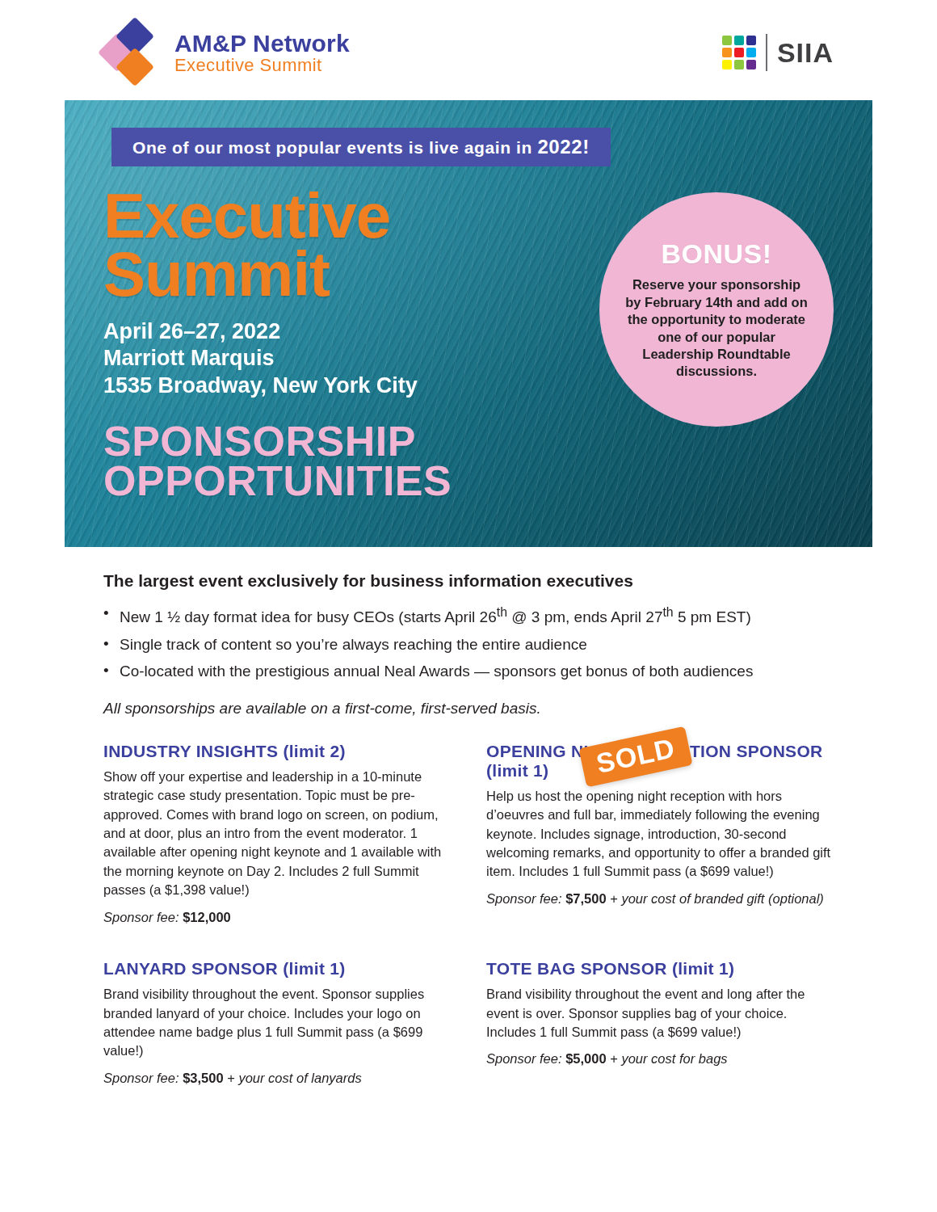AM&P Network
Executive Summit
SIIA
One of our most popular events is live again in 2022!
Executive
Summit
April 26–27, 2022
Marriott Marquis
1535 Broadway, New York City
SPONSORSHIP
OPPORTUNITIES
BONUS!
Reserve your sponsorship by February 14th and add on the opportunity to moderate one of our popular Leadership Roundtable discussions.
The largest event exclusively for business information executives
New 1 ½ day format idea for busy CEOs (starts April 26th @ 3 pm, ends April 27th 5 pm EST)
Single track of content so you’re always reaching the entire audience
Co-located with the prestigious annual Neal Awards — sponsors get bonus of both audiences
All sponsorships are available on a first-come, first-served basis.
INDUSTRY INSIGHTS (limit 2)
Show off your expertise and leadership in a 10-minute strategic case study presentation. Topic must be pre-approved. Comes with brand logo on screen, on podium, and at door, plus an intro from the event moderator. 1 available after opening night keynote and 1 available with the morning keynote on Day 2. Includes 2 full Summit passes (a $1,398 value!)
Sponsor fee: $12,000
SOLD
OPENING NIGHT RECEPTION SPONSOR (limit 1)
Help us host the opening night reception with hors d’oeuvres and full bar, immediately following the evening keynote. Includes signage, introduction, 30-second welcoming remarks, and opportunity to offer a branded gift item. Includes 1 full Summit pass (a $699 value!)
Sponsor fee: $7,500 + your cost of branded gift (optional)
LANYARD SPONSOR (limit 1)
Brand visibility throughout the event. Sponsor supplies branded lanyard of your choice. Includes your logo on attendee name badge plus 1 full Summit pass (a $699 value!)
Sponsor fee: $3,500 + your cost of lanyards
TOTE BAG SPONSOR (limit 1)
Brand visibility throughout the event and long after the event is over. Sponsor supplies bag of your choice. Includes 1 full Summit pass (a $699 value!)
Sponsor fee: $5,000 + your cost for bags